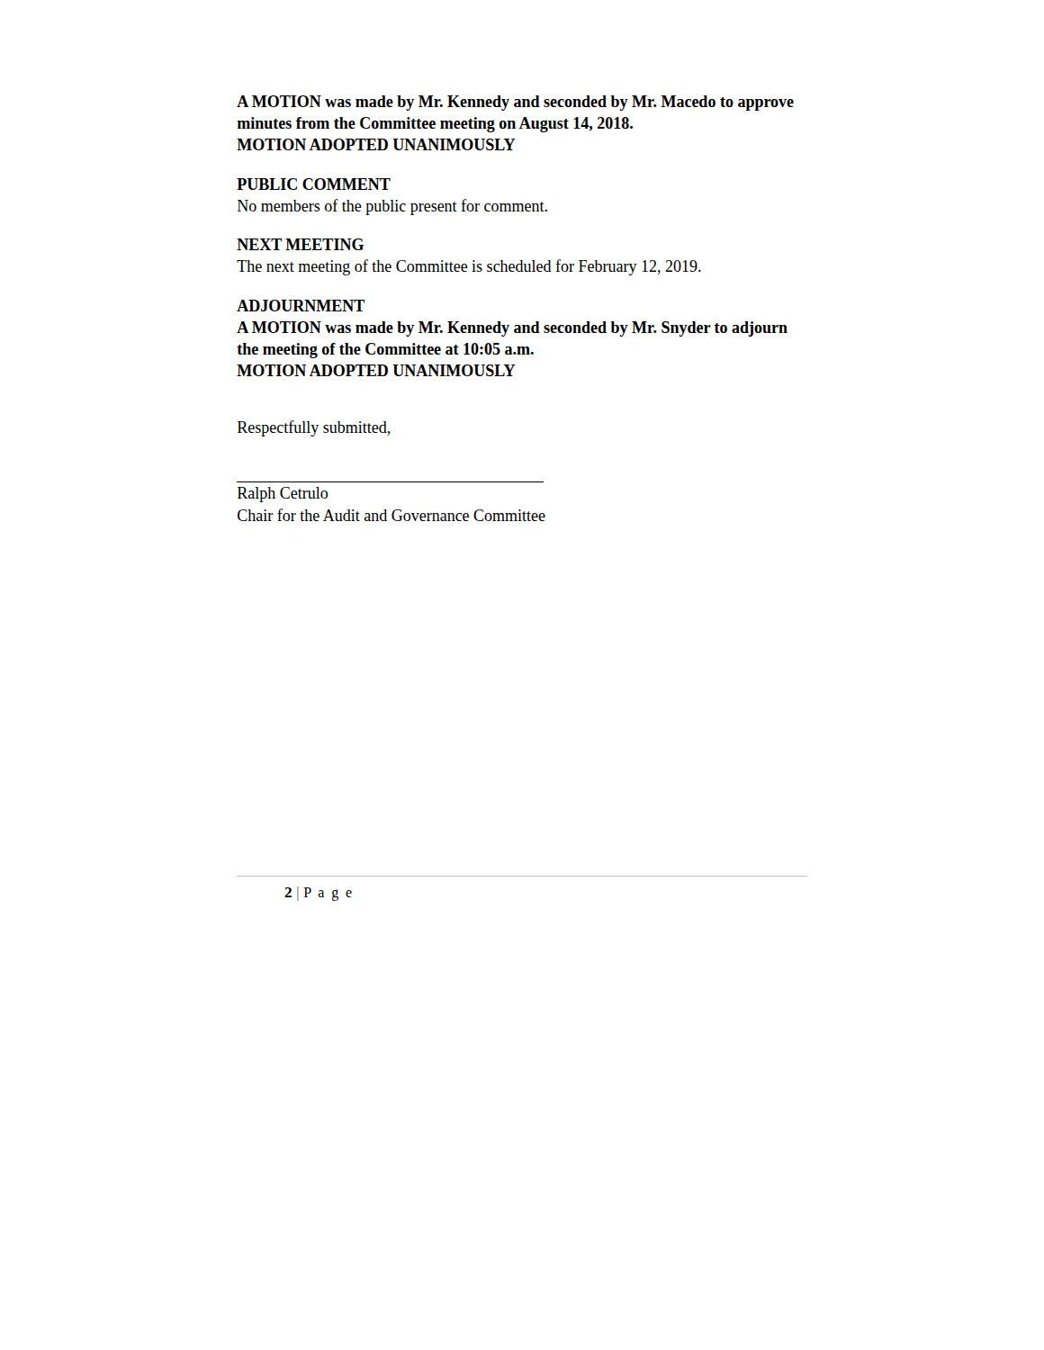A MOTION was made by Mr. Kennedy and seconded by Mr. Macedo to approve minutes from the Committee meeting on August 14, 2018.
MOTION ADOPTED UNANIMOUSLY
PUBLIC COMMENT
No members of the public present for comment.
NEXT MEETING
The next meeting of the Committee is scheduled for February 12, 2019.
ADJOURNMENT
A MOTION was made by Mr. Kennedy and seconded by Mr. Snyder to adjourn the meeting of the Committee at 10:05 a.m.
MOTION ADOPTED UNANIMOUSLY
Respectfully submitted,
Ralph Cetrulo
Chair for the Audit and Governance Committee
2 | P a g e